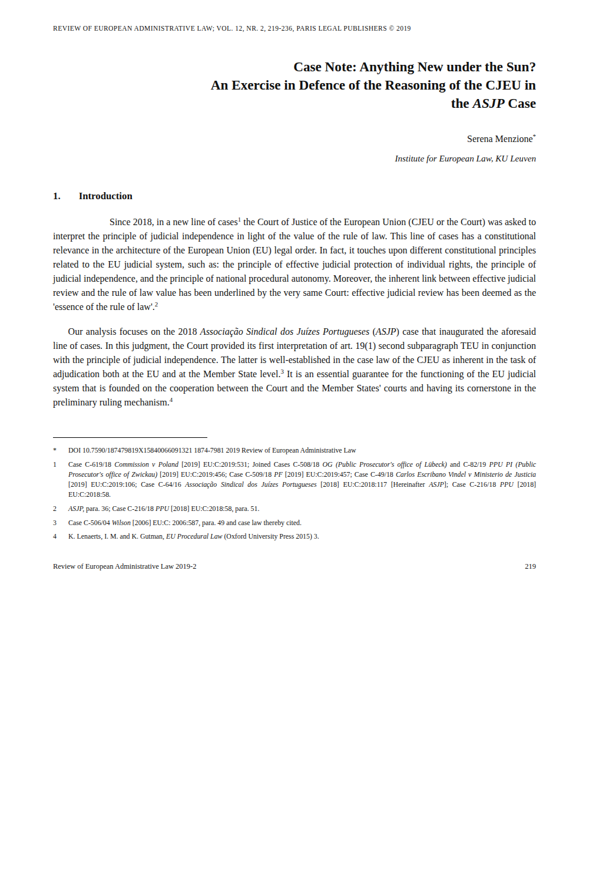Review of European Administrative Law; vol. 12, nr. 2, 219-236, Paris Legal Publishers © 2019
Case Note: Anything New under the Sun?
An Exercise in Defence of the Reasoning of the CJEU in
the ASJP Case
Serena Menzione*
Institute for European Law, KU Leuven
1. Introduction
Since 2018, in a new line of cases1 the Court of Justice of the European Union (CJEU or the Court) was asked to interpret the principle of judicial independence in light of the value of the rule of law. This line of cases has a constitutional relevance in the architecture of the European Union (EU) legal order. In fact, it touches upon different constitutional principles related to the EU judicial system, such as: the principle of effective judicial protection of individual rights, the principle of judicial independence, and the principle of national procedural autonomy. Moreover, the inherent link between effective judicial review and the rule of law value has been underlined by the very same Court: effective judicial review has been deemed as the 'essence of the rule of law'.2
Our analysis focuses on the 2018 Associação Sindical dos Juízes Portugueses (ASJP) case that inaugurated the aforesaid line of cases. In this judgment, the Court provided its first interpretation of art. 19(1) second subparagraph TEU in conjunction with the principle of judicial independence. The latter is well-established in the case law of the CJEU as inherent in the task of adjudication both at the EU and at the Member State level.3 It is an essential guarantee for the functioning of the EU judicial system that is founded on the cooperation between the Court and the Member States' courts and having its cornerstone in the preliminary ruling mechanism.4
*DOI 10.7590/187479819X15840066091321 1874-7981 2019 Review of European Administrative Law
1 Case C-619/18 Commission v Poland [2019] EU:C:2019:531; Joined Cases C-508/18 OG (Public Prosecutor's office of Lübeck) and C-82/19 PPU PI (Public Prosecutor's office of Zwickau) [2019] EU:C:2019:456; Case C-509/18 PF [2019] EU:C:2019:457; Case C-49/18 Carlos Escribano Vindel v Ministerio de Justicia [2019] EU:C:2019:106; Case C-64/16 Associação Sindical dos Juízes Portugueses [2018] EU:C:2018:117 [Hereinafter ASJP]; Case C-216/18 PPU [2018] EU:C:2018:58.
2 ASJP, para. 36; Case C-216/18 PPU [2018] EU:C:2018:58, para. 51.
3 Case C-506/04 Wilson [2006] EU:C: 2006:587, para. 49 and case law thereby cited.
4 K. Lenaerts, I. M. and K. Gutman, EU Procedural Law (Oxford University Press 2015) 3.
Review of European Administrative Law 2019-2 219